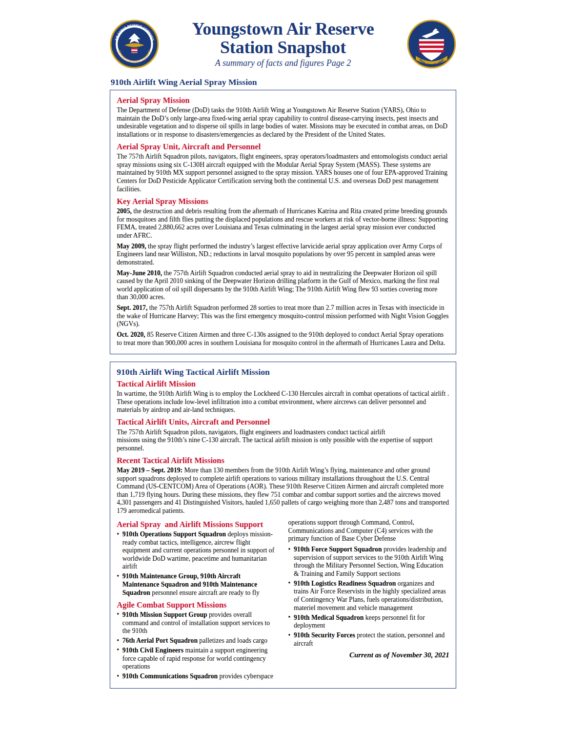AIR FORCE RESERVE COMMAND AIR FORCE RESERVE COMMAND
Youngstown Air Reserve Station Snapshot
A summary of facts and figures Page 2
910th AIRLIFT WING
910th Airlift Wing Aerial Spray Mission
Aerial Spray Mission
The Department of Defense (DoD) tasks the 910th Airlift Wing at Youngstown Air Reserve Station (YARS), Ohio to maintain the DoD’s only large-area fixed-wing aerial spray capability to control disease-carrying insects, pest insects and undesirable vegetation and to disperse oil spills in large bodies of water. Missions may be executed in combat areas, on DoD installations or in response to disasters/emergencies as declared by the President of the United States.
Aerial Spray Unit, Aircraft and Personnel
The 757th Airlift Squadron pilots, navigators, flight engineers, spray operators/loadmasters and entomologists conduct aerial spray missions using six C-130H aircraft equipped with the Modular Aerial Spray System (MASS). These systems are maintained by 910th MX support personnel assigned to the spray mission. YARS houses one of four EPA-approved Training Centers for DoD Pesticide Applicator Certification serving both the continental U.S. and overseas DoD pest management facilities.
Key Aerial Spray Missions
2005, the destruction and debris resulting from the aftermath of Hurricanes Katrina and Rita created prime breeding grounds for mosquitoes and filth flies putting the displaced populations and rescue workers at risk of vector-borne illness: Supporting FEMA, treated 2,880,662 acres over Louisiana and Texas culminating in the largest aerial spray mission ever conducted under AFRC.
May 2009, the spray flight performed the industry’s largest effective larvicide aerial spray application over Army Corps of Engineers land near Williston, ND.; reductions in larval mosquito populations by over 95 percent in sampled areas were demonstrated.
May-June 2010, the 757th Airlift Squadron conducted aerial spray to aid in neutralizing the Deepwater Horizon oil spill caused by the April 2010 sinking of the Deepwater Horizon drilling platform in the Gulf of Mexico, marking the first real world application of oil spill dispersants by the 910th Airlift Wing; The 910th Airlift Wing flew 93 sorties covering more than 30,000 acres.
Sept. 2017, the 757th Airlift Squadron performed 28 sorties to treat more than 2.7 million acres in Texas with insecticide in the wake of Hurricane Harvey; This was the first emergency mosquito-control mission performed with Night Vision Goggles (NGVs).
Oct. 2020, 85 Reserve Citizen Airmen and three C-130s assigned to the 910th deployed to conduct Aerial Spray operations to treat more than 900,000 acres in southern Louisiana for mosquito control in the aftermath of Hurricanes Laura and Delta.
910th Airlift Wing Tactical Airlift Mission
Tactical Airlift Mission
In wartime, the 910th Airlift Wing is to employ the Lockheed C-130 Hercules aircraft in combat operations of tactical airlift . These operations include low-level infiltration into a combat environment, where aircrews can deliver personnel and materials by airdrop and air-land techniques.
Tactical Airlift Units, Aircraft and Personnel
The 757th Airlift Squadron pilots, navigators, flight engineers and loadmasters conduct tactical airlift
missions using the 910th’s nine C-130 aircraft. The tactical airlift mission is only possible with the expertise of support personnel.
Recent Tactical Airlift Missions
May 2019 – Sept. 2019: More than 130 members from the 910th Airlift Wing’s flying, maintenance and other ground support squadrons deployed to complete airlift operations to various military installations throughout the U.S. Central Command (US-CENTCOM) Area of Operations (AOR). These 910th Reserve Citizen Airmen and aircraft completed more than 1,719 flying hours. During these missions, they flew 751 combar and combar support sorties and the aircrews moved 4,301 passengers and 41 Distinguished Visitors, hauled 1,650 pallets of cargo weighing more than 2,487 tons and transported 179 aeromedical patients.
Aerial Spray and Airlift Missions Support
910th Operations Support Squadron deploys mission-ready combat tactics, intelligence, aircrew flight equipment and current operations personnel in support of worldwide DoD wartime, peacetime and humanitarian airlift
910th Maintenance Group, 910th Aircraft Maintenance Squadron and 910th Maintenance Squadron personnel ensure aircraft are ready to fly
Agile Combat Support Missions
910th Mission Support Group provides overall command and control of installation support services to the 910th
76th Aerial Port Squadron palletizes and loads cargo
910th Civil Engineers maintain a support engineering force capable of rapid response for world contingency operations
910th Communications Squadron provides cyberspace
operations support through Command, Control, Communications and Computer (C4) services with the primary function of Base Cyber Defense
910th Force Support Squadron provides leadership and supervision of support services to the 910th Airlift Wing through the Military Personnel Section, Wing Education & Training and Family Support sections
910th Logistics Readiness Squadron organizes and trains Air Force Reservists in the highly specialized areas of Contingency War Plans, fuels operations/distribution, materiel movement and vehicle management
910th Medical Squadron keeps personnel fit for deployment
910th Security Forces protect the station, personnel and aircraft
Current as of November 30, 2021